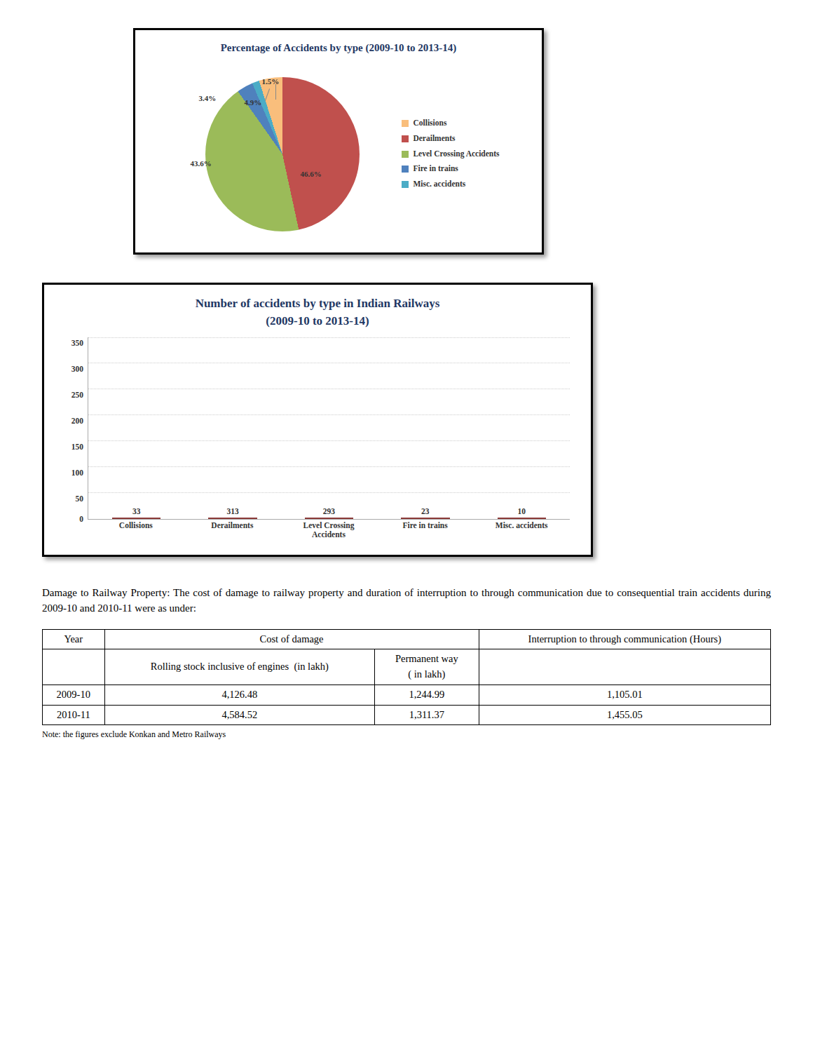Percentage of Accidents by type (2009-10 to 2013-14)
46.6% 43.6% 3.4% 4.9% 1.5%
Collisions
Derailments
Level Crossing Accidents
Fire in trains
Misc. accidents
Number of accidents by type in Indian Railways
(2009-10 to 2013-14)
350 300 250 200 150 100 50 0
33
313
293
23
10
Collisions
Derailments
Level Crossing
Accidents
Fire in trains
Misc. accidents
Damage to Railway Property: The cost of damage to railway property and duration of interruption to through communication due to consequential train accidents during 2009-10 and 2010-11 were as under:
| Year | Cost of damage | Interruption to through communication (Hours) |
| --- | --- | --- |
| | Rolling stock inclusive of engines (in lakh) | Permanent way ( in lakh) | |
| 2009-10 | 4,126.48 | 1,244.99 | 1,105.01 |
| 2010-11 | 4,584.52 | 1,311.37 | 1,455.05 |
Note: the figures exclude Konkan and Metro Railways